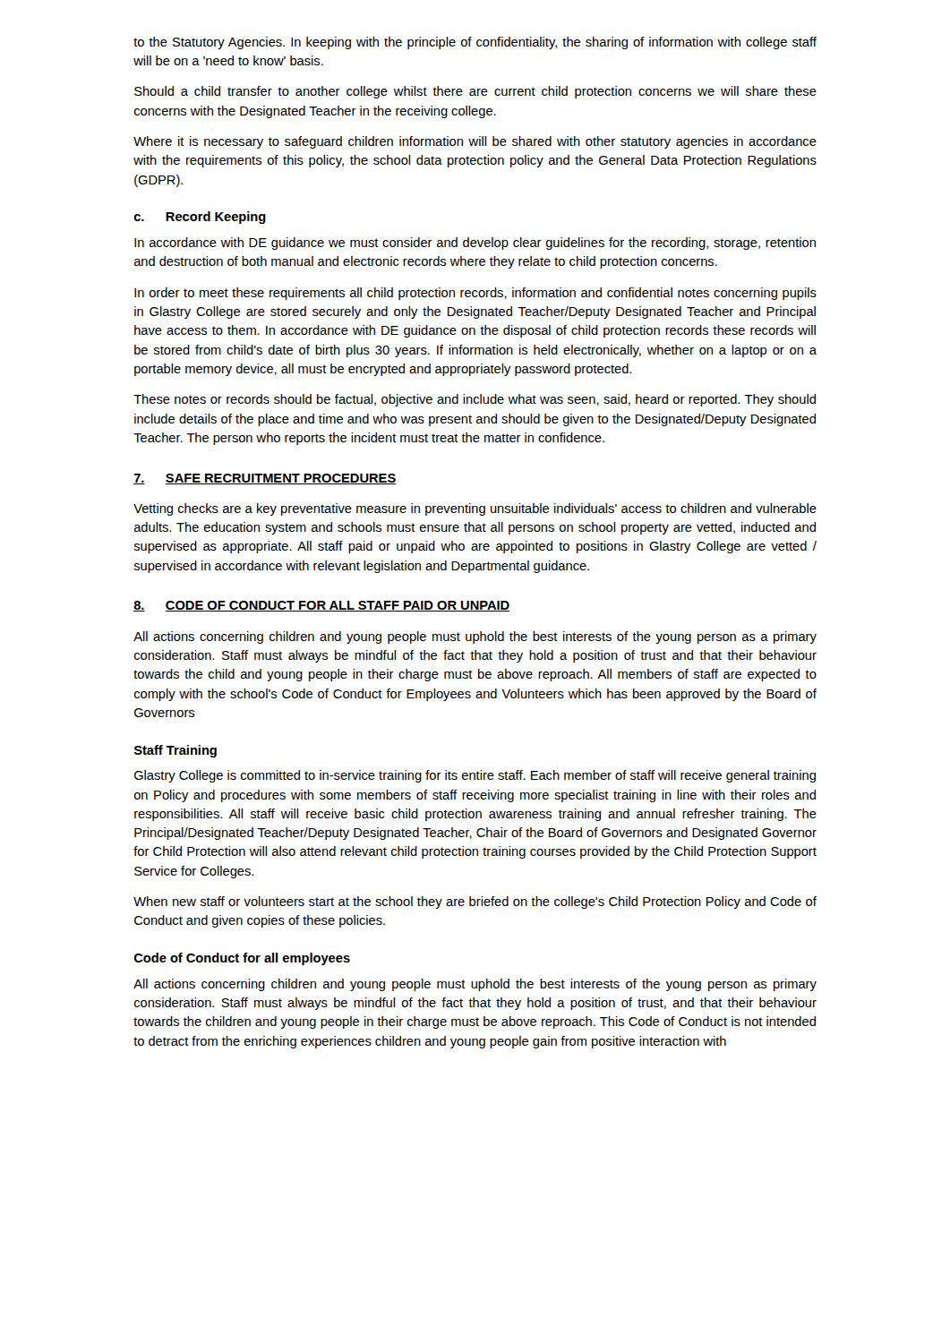to the Statutory Agencies. In keeping with the principle of confidentiality, the sharing of information with college staff will be on a 'need to know' basis.
Should a child transfer to another college whilst there are current child protection concerns we will share these concerns with the Designated Teacher in the receiving college.
Where it is necessary to safeguard children information will be shared with other statutory agencies in accordance with the requirements of this policy, the school data protection policy and the General Data Protection Regulations (GDPR).
c. Record Keeping
In accordance with DE guidance we must consider and develop clear guidelines for the recording, storage, retention and destruction of both manual and electronic records where they relate to child protection concerns.
In order to meet these requirements all child protection records, information and confidential notes concerning pupils in Glastry College are stored securely and only the Designated Teacher/Deputy Designated Teacher and Principal have access to them. In accordance with DE guidance on the disposal of child protection records these records will be stored from child's date of birth plus 30 years. If information is held electronically, whether on a laptop or on a portable memory device, all must be encrypted and appropriately password protected.
These notes or records should be factual, objective and include what was seen, said, heard or reported. They should include details of the place and time and who was present and should be given to the Designated/Deputy Designated Teacher. The person who reports the incident must treat the matter in confidence.
7. Safe Recruitment Procedures
Vetting checks are a key preventative measure in preventing unsuitable individuals' access to children and vulnerable adults. The education system and schools must ensure that all persons on school property are vetted, inducted and supervised as appropriate. All staff paid or unpaid who are appointed to positions in Glastry College are vetted / supervised in accordance with relevant legislation and Departmental guidance.
8. Code of Conduct for all Staff Paid or Unpaid
All actions concerning children and young people must uphold the best interests of the young person as a primary consideration. Staff must always be mindful of the fact that they hold a position of trust and that their behaviour towards the child and young people in their charge must be above reproach. All members of staff are expected to comply with the school's Code of Conduct for Employees and Volunteers which has been approved by the Board of Governors
Staff Training
Glastry College is committed to in-service training for its entire staff. Each member of staff will receive general training on Policy and procedures with some members of staff receiving more specialist training in line with their roles and responsibilities. All staff will receive basic child protection awareness training and annual refresher training. The Principal/Designated Teacher/Deputy Designated Teacher, Chair of the Board of Governors and Designated Governor for Child Protection will also attend relevant child protection training courses provided by the Child Protection Support Service for Colleges.
When new staff or volunteers start at the school they are briefed on the college's Child Protection Policy and Code of Conduct and given copies of these policies.
Code of Conduct for all employees
All actions concerning children and young people must uphold the best interests of the young person as primary consideration. Staff must always be mindful of the fact that they hold a position of trust, and that their behaviour towards the children and young people in their charge must be above reproach. This Code of Conduct is not intended to detract from the enriching experiences children and young people gain from positive interaction with